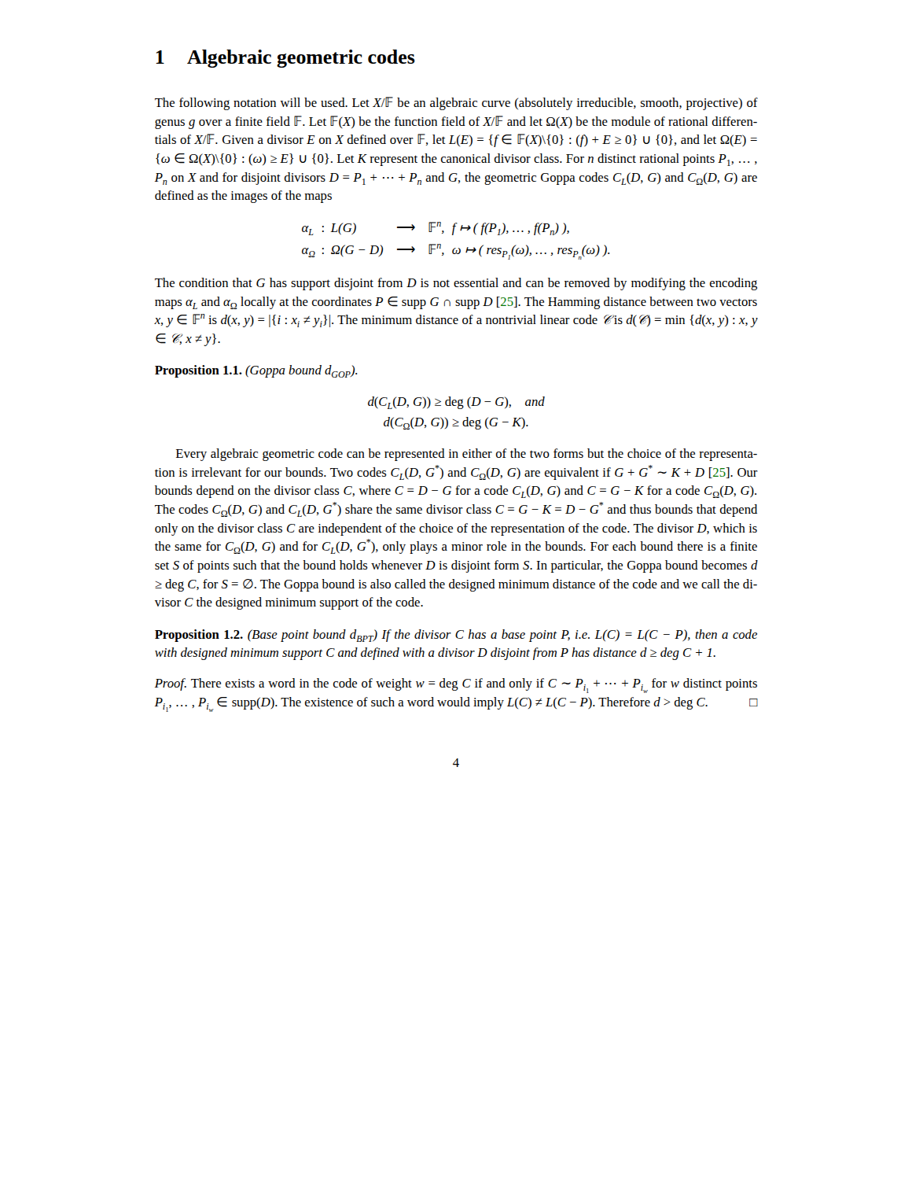1 Algebraic geometric codes
The following notation will be used. Let X/𝔽 be an algebraic curve (absolutely irreducible, smooth, projective) of genus g over a finite field 𝔽. Let 𝔽(X) be the function field of X/𝔽 and let Ω(X) be the module of rational differentials of X/𝔽. Given a divisor E on X defined over 𝔽, let L(E) = {f ∈ 𝔽(X)\{0} : (f) + E ≥ 0} ∪ {0}, and let Ω(E) = {ω ∈ Ω(X)\{0} : (ω) ≥ E} ∪ {0}. Let K represent the canonical divisor class. For n distinct rational points P1, … , Pn on X and for disjoint divisors D = P1 + ⋯ + Pn and G, the geometric Goppa codes CL(D, G) and CΩ(D, G) are defined as the images of the maps
| α L | : | L ( G ) | ⟶ | 𝔽 n , | f ↦ ( f ( P 1 ), … , f ( P n ) ), |
| α Ω | : | Ω( G − D ) | ⟶ | 𝔽 n , | ω ↦ ( res P 1 ( ω ), … , res P n ( ω ) ). |
The condition that G has support disjoint from D is not essential and can be removed by modifying the encoding maps αL and αΩ locally at the coordinates P ∈ supp G ∩ supp D [25]. The Hamming distance between two vectors x, y ∈ 𝔽n is d(x, y) = |{i : xi ≠ yi}|. The minimum distance of a nontrivial linear code 𝒞 is d(𝒞) = min {d(x, y) : x, y ∈ 𝒞, x ≠ y}.
Proposition 1.1. (Goppa bound dGOP).
d(CL(D, G)) ≥ deg (D − G), and d(CΩ(D, G)) ≥ deg (G − K).
Every algebraic geometric code can be represented in either of the two forms but the choice of the representation is irrelevant for our bounds. Two codes CL(D, G*) and CΩ(D, G) are equivalent if G + G* ∼ K + D [25]. Our bounds depend on the divisor class C, where C = D − G for a code CL(D, G) and C = G − K for a code CΩ(D, G). The codes CΩ(D, G) and CL(D, G*) share the same divisor class C = G − K = D − G* and thus bounds that depend only on the divisor class C are independent of the choice of the representation of the code. The divisor D, which is the same for CΩ(D, G) and for CL(D, G*), only plays a minor role in the bounds. For each bound there is a finite set S of points such that the bound holds whenever D is disjoint form S. In particular, the Goppa bound becomes d ≥ deg C, for S = ∅. The Goppa bound is also called the designed minimum distance of the code and we call the divisor C the designed minimum support of the code.
Proposition 1.2. (Base point bound dBPT) If the divisor C has a base point P, i.e. L(C) = L(C − P), then a code with designed minimum support C and defined with a divisor D disjoint from P has distance d ≥ deg C + 1.
Proof. There exists a word in the code of weight w = deg C if and only if C ∼ Pi1 + ⋯ + Piw for w distinct points Pi1, … , Piw ∈ supp(D). The existence of such a word would imply L(C) ≠ L(C − P). Therefore d > deg C. □
4